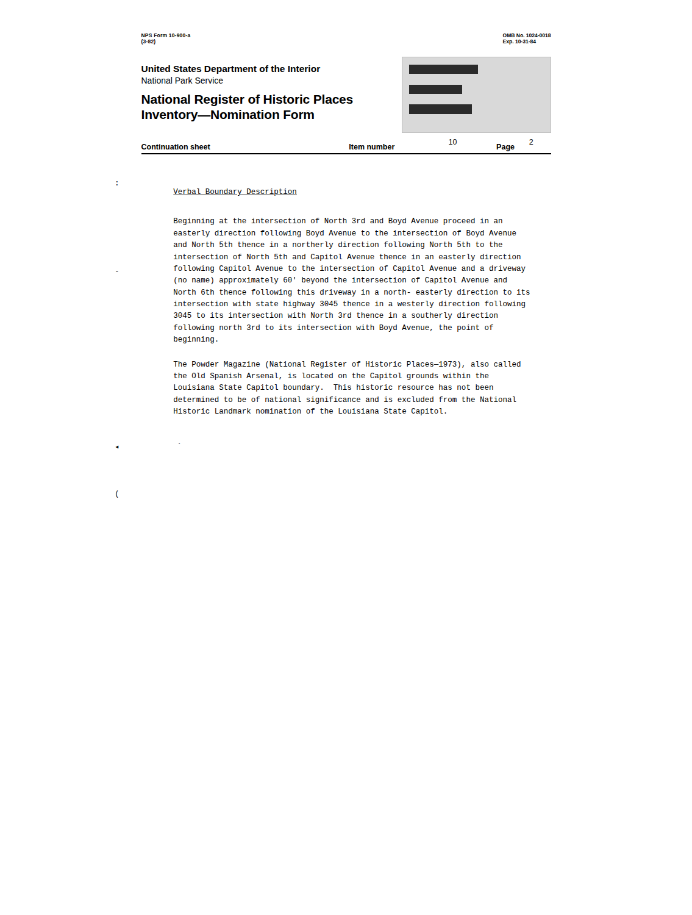:
-
◂ `
(
NPS Form 10-900-a
(3-82)
OMB No. 1024-0018
Exp. 10-31-84
United States Department of the Interior
National Park Service
National Register of Historic Places
Inventory—Nomination Form
For NPS use only
received
date entered
Continuation sheet Item number 10 Page 2
Verbal Boundary Description
Beginning at the intersection of North 3rd and Boyd Avenue proceed in an easterly direction following Boyd Avenue to the intersection of Boyd Avenue and North 5th thence in a northerly direction following North 5th to the intersection of North 5th and Capitol Avenue thence in an easterly direction following Capitol Avenue to the intersection of Capitol Avenue and a driveway (no name) approximately 60' beyond the intersection of Capitol Avenue and North 6th thence following this driveway in a north- easterly direction to its intersection with state highway 3045 thence in a westerly direction following 3045 to its intersection with North 3rd thence in a southerly direction following north 3rd to its intersection with Boyd Avenue, the point of beginning.
The Powder Magazine (National Register of Historic Places—1973), also called the Old Spanish Arsenal, is located on the Capitol grounds within the Louisiana State Capitol boundary. This historic resource has not been determined to be of national significance and is excluded from the National Historic Landmark nomination of the Louisiana State Capitol.